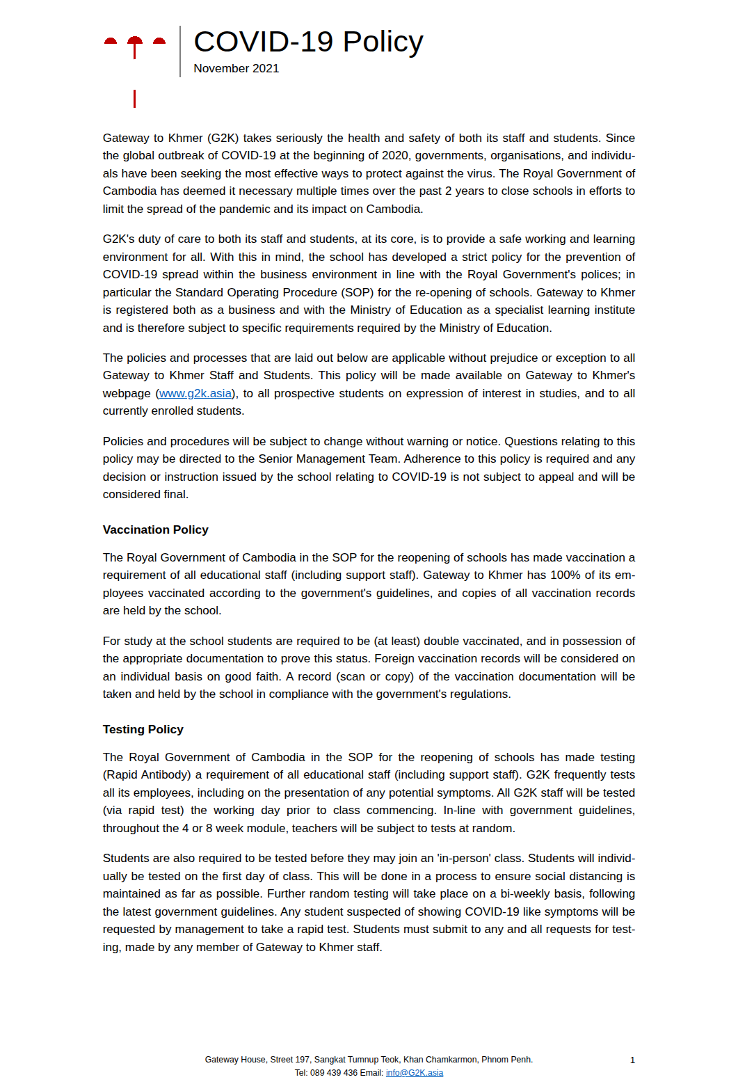G2K Gateway
to Khmer
COVID-19 Policy
November 2021
Gateway to Khmer (G2K) takes seriously the health and safety of both its staff and students. Since the global outbreak of COVID-19 at the beginning of 2020, governments, organisations, and individuals have been seeking the most effective ways to protect against the virus. The Royal Government of Cambodia has deemed it necessary multiple times over the past 2 years to close schools in efforts to limit the spread of the pandemic and its impact on Cambodia.
G2K's duty of care to both its staff and students, at its core, is to provide a safe working and learning environment for all. With this in mind, the school has developed a strict policy for the prevention of COVID-19 spread within the business environment in line with the Royal Government's polices; in particular the Standard Operating Procedure (SOP) for the re-opening of schools. Gateway to Khmer is registered both as a business and with the Ministry of Education as a specialist learning institute and is therefore subject to specific requirements required by the Ministry of Education.
The policies and processes that are laid out below are applicable without prejudice or exception to all Gateway to Khmer Staff and Students. This policy will be made available on Gateway to Khmer's webpage (www.g2k.asia), to all prospective students on expression of interest in studies, and to all currently enrolled students.
Policies and procedures will be subject to change without warning or notice. Questions relating to this policy may be directed to the Senior Management Team. Adherence to this policy is required and any decision or instruction issued by the school relating to COVID-19 is not subject to appeal and will be considered final.
Vaccination Policy
The Royal Government of Cambodia in the SOP for the reopening of schools has made vaccination a requirement of all educational staff (including support staff). Gateway to Khmer has 100% of its employees vaccinated according to the government's guidelines, and copies of all vaccination records are held by the school.
For study at the school students are required to be (at least) double vaccinated, and in possession of the appropriate documentation to prove this status. Foreign vaccination records will be considered on an individual basis on good faith. A record (scan or copy) of the vaccination documentation will be taken and held by the school in compliance with the government's regulations.
Testing Policy
The Royal Government of Cambodia in the SOP for the reopening of schools has made testing (Rapid Antibody) a requirement of all educational staff (including support staff). G2K frequently tests all its employees, including on the presentation of any potential symptoms. All G2K staff will be tested (via rapid test) the working day prior to class commencing. In-line with government guidelines, throughout the 4 or 8 week module, teachers will be subject to tests at random.
Students are also required to be tested before they may join an 'in-person' class. Students will individually be tested on the first day of class. This will be done in a process to ensure social distancing is maintained as far as possible. Further random testing will take place on a bi-weekly basis, following the latest government guidelines. Any student suspected of showing COVID-19 like symptoms will be requested by management to take a rapid test. Students must submit to any and all requests for testing, made by any member of Gateway to Khmer staff.
1
Gateway House, Street 197, Sangkat Tumnup Teok, Khan Chamkarmon, Phnom Penh.
Tel: 089 439 436 Email: info@G2K.asia